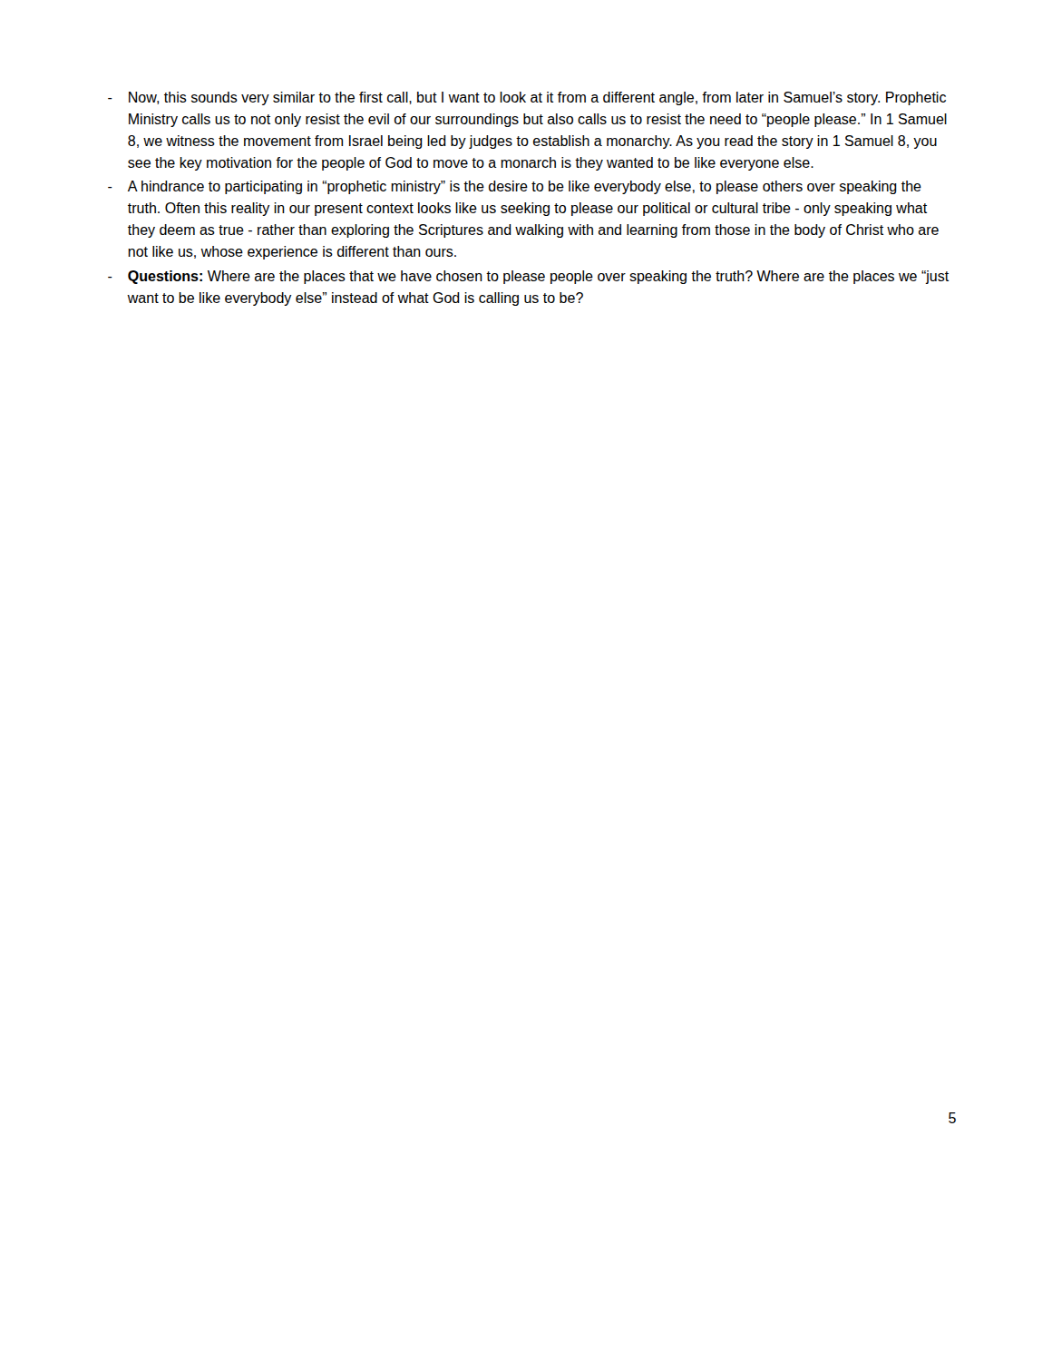Now, this sounds very similar to the first call, but I want to look at it from a different angle, from later in Samuel’s story. Prophetic Ministry calls us to not only resist the evil of our surroundings but also calls us to resist the need to “people please.” In 1 Samuel 8, we witness the movement from Israel being led by judges to establish a monarchy. As you read the story in 1 Samuel 8, you see the key motivation for the people of God to move to a monarch is they wanted to be like everyone else.
A hindrance to participating in “prophetic ministry” is the desire to be like everybody else, to please others over speaking the truth. Often this reality in our present context looks like us seeking to please our political or cultural tribe - only speaking what they deem as true - rather than exploring the Scriptures and walking with and learning from those in the body of Christ who are not like us, whose experience is different than ours.
Questions: Where are the places that we have chosen to please people over speaking the truth? Where are the places we “just want to be like everybody else” instead of what God is calling us to be?
5